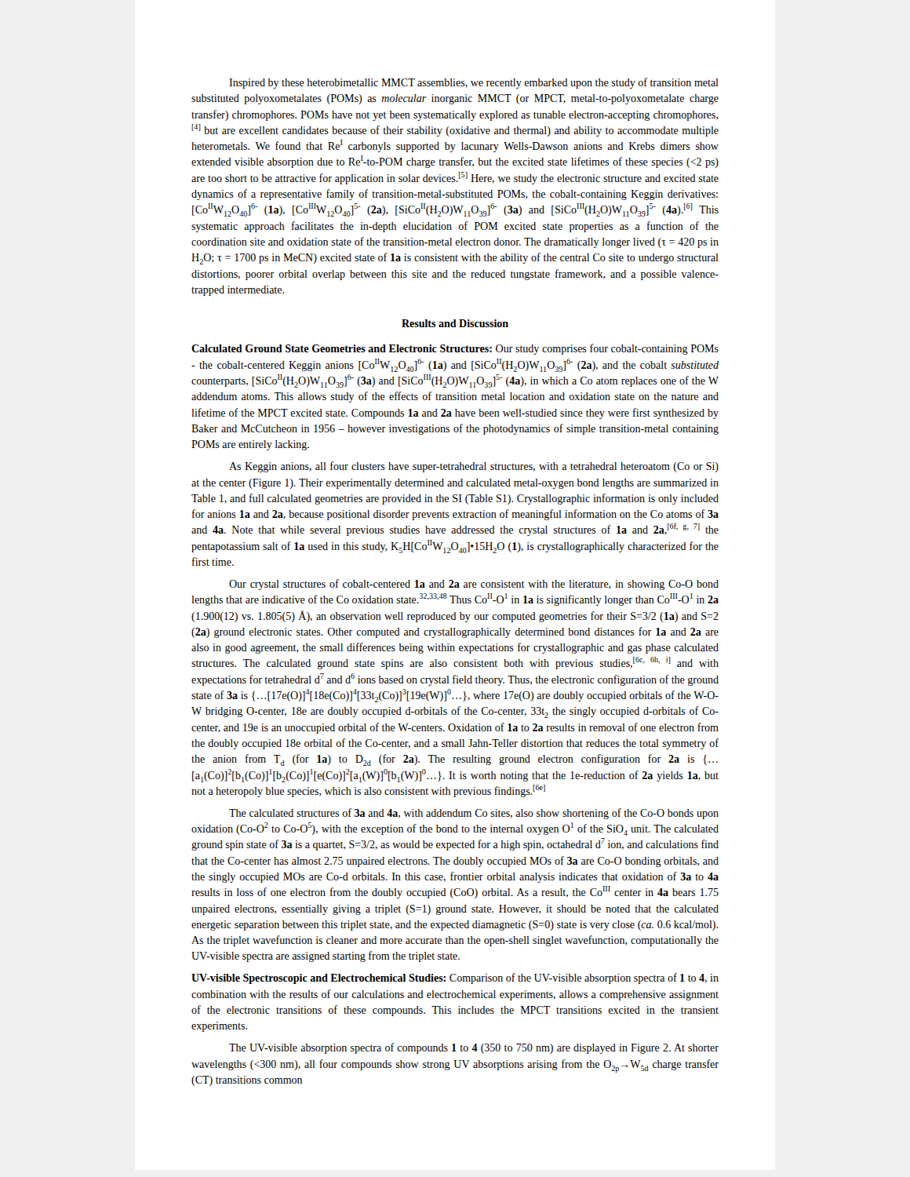Inspired by these heterobimetallic MMCT assemblies, we recently embarked upon the study of transition metal substituted polyoxometalates (POMs) as molecular inorganic MMCT (or MPCT, metal-to-polyoxometalate charge transfer) chromophores. POMs have not yet been systematically explored as tunable electron-accepting chromophores,[4] but are excellent candidates because of their stability (oxidative and thermal) and ability to accommodate multiple heterometals. We found that ReI carbonyls supported by lacunary Wells-Dawson anions and Krebs dimers show extended visible absorption due to ReI-to-POM charge transfer, but the excited state lifetimes of these species (<2 ps) are too short to be attractive for application in solar devices.[5] Here, we study the electronic structure and excited state dynamics of a representative family of transition-metal-substituted POMs, the cobalt-containing Keggin derivatives: [CoIIW12O40]6- (1a), [CoIIIW12O40]5- (2a), [SiCoII(H2O)W11O39]6- (3a) and [SiCoIII(H2O)W11O39]5- (4a).[6] This systematic approach facilitates the in-depth elucidation of POM excited state properties as a function of the coordination site and oxidation state of the transition-metal electron donor. The dramatically longer lived (τ = 420 ps in H2O; τ = 1700 ps in MeCN) excited state of 1a is consistent with the ability of the central Co site to undergo structural distortions, poorer orbital overlap between this site and the reduced tungstate framework, and a possible valence-trapped intermediate.
Results and Discussion
Calculated Ground State Geometries and Electronic Structures: Our study comprises four cobalt-containing POMs - the cobalt-centered Keggin anions [CoIIW12O40]6- (1a) and [SiCoII(H2O)W11O39]6- (2a), and the cobalt substituted counterparts, [SiCoII(H2O)W11O39]6- (3a) and [SiCoIII(H2O)W11O39]5- (4a), in which a Co atom replaces one of the W addendum atoms. This allows study of the effects of transition metal location and oxidation state on the nature and lifetime of the MPCT excited state. Compounds 1a and 2a have been well-studied since they were first synthesized by Baker and McCutcheon in 1956 – however investigations of the photodynamics of simple transition-metal containing POMs are entirely lacking.
As Keggin anions, all four clusters have super-tetrahedral structures, with a tetrahedral heteroatom (Co or Si) at the center (Figure 1). Their experimentally determined and calculated metal-oxygen bond lengths are summarized in Table 1, and full calculated geometries are provided in the SI (Table S1). Crystallographic information is only included for anions 1a and 2a, because positional disorder prevents extraction of meaningful information on the Co atoms of 3a and 4a. Note that while several previous studies have addressed the crystal structures of 1a and 2a,[6f, g, 7] the pentapotassium salt of 1a used in this study, K5H[CoIIW12O40]•15H2O (1), is crystallographically characterized for the first time.
Our crystal structures of cobalt-centered 1a and 2a are consistent with the literature, in showing Co-O bond lengths that are indicative of the Co oxidation state.32,33,48 Thus CoII-O1 in 1a is significantly longer than CoIII-O1 in 2a (1.900(12) vs. 1.805(5) Å), an observation well reproduced by our computed geometries for their S=3/2 (1a) and S=2 (2a) ground electronic states. Other computed and crystallographically determined bond distances for 1a and 2a are also in good agreement, the small differences being within expectations for crystallographic and gas phase calculated structures. The calculated ground state spins are also consistent both with previous studies,[6c, 6h, i] and with expectations for tetrahedral d7 and d6 ions based on crystal field theory. Thus, the electronic configuration of the ground state of 3a is {…[17e(O)]4[18e(Co)]4[33t2(Co)]3[19e(W)]0…}, where 17e(O) are doubly occupied orbitals of the W-O-W bridging O-center, 18e are doubly occupied d-orbitals of the Co-center, 33t2 the singly occupied d-orbitals of Co-center, and 19e is an unoccupied orbital of the W-centers. Oxidation of 1a to 2a results in removal of one electron from the doubly occupied 18e orbital of the Co-center, and a small Jahn-Teller distortion that reduces the total symmetry of the anion from Td (for 1a) to D2d (for 2a). The resulting ground electron configuration for 2a is {…[a1(Co)]2[b1(Co)]1[b2(Co)]1[e(Co)]2[a1(W)]0[b1(W)]0…}. It is worth noting that the 1e-reduction of 2a yields 1a, but not a heteropoly blue species, which is also consistent with previous findings.[6e]
The calculated structures of 3a and 4a, with addendum Co sites, also show shortening of the Co-O bonds upon oxidation (Co-O2 to Co-O5), with the exception of the bond to the internal oxygen O1 of the SiO4 unit. The calculated ground spin state of 3a is a quartet, S=3/2, as would be expected for a high spin, octahedral d7 ion, and calculations find that the Co-center has almost 2.75 unpaired electrons. The doubly occupied MOs of 3a are Co-O bonding orbitals, and the singly occupied MOs are Co-d orbitals. In this case, frontier orbital analysis indicates that oxidation of 3a to 4a results in loss of one electron from the doubly occupied (CoO) orbital. As a result, the CoIII center in 4a bears 1.75 unpaired electrons, essentially giving a triplet (S=1) ground state. However, it should be noted that the calculated energetic separation between this triplet state, and the expected diamagnetic (S=0) state is very close (ca. 0.6 kcal/mol). As the triplet wavefunction is cleaner and more accurate than the open-shell singlet wavefunction, computationally the UV-visible spectra are assigned starting from the triplet state.
UV-visible Spectroscopic and Electrochemical Studies: Comparison of the UV-visible absorption spectra of 1 to 4, in combination with the results of our calculations and electrochemical experiments, allows a comprehensive assignment of the electronic transitions of these compounds. This includes the MPCT transitions excited in the transient experiments.
The UV-visible absorption spectra of compounds 1 to 4 (350 to 750 nm) are displayed in Figure 2. At shorter wavelengths (<300 nm), all four compounds show strong UV absorptions arising from the O2p→W5d charge transfer (CT) transitions common